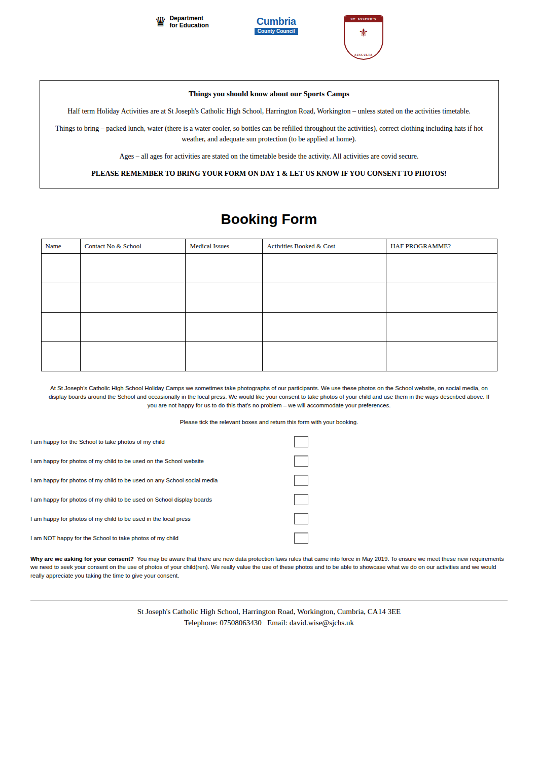♛
Department
for Education
Cumbria
County Council
ST. JOSEPH'S
⚜
AUSCULTA
Things you should know about our Sports Camps
Half term Holiday Activities are at St Joseph's Catholic High School, Harrington Road, Workington – unless stated on the activities timetable.
Things to bring – packed lunch, water (there is a water cooler, so bottles can be refilled throughout the activities), correct clothing including hats if hot weather, and adequate sun protection (to be applied at home).
Ages – all ages for activities are stated on the timetable beside the activity. All activities are covid secure.
PLEASE REMEMBER TO BRING YOUR FORM ON DAY 1 & LET US KNOW IF YOU CONSENT TO PHOTOS!
Booking Form
| Name | Contact No & School | Medical Issues | Activities Booked & Cost | HAF PROGRAMME? |
| --- | --- | --- | --- | --- |
At St Joseph's Catholic High School Holiday Camps we sometimes take photographs of our participants. We use these photos on the School website, on social media, on display boards around the School and occasionally in the local press. We would like your consent to take photos of your child and use them in the ways described above. If you are not happy for us to do this that's no problem – we will accommodate your preferences.
Please tick the relevant boxes and return this form with your booking.
I am happy for the School to take photos of my child
I am happy for photos of my child to be used on the School website
I am happy for photos of my child to be used on any School social media
I am happy for photos of my child to be used on School display boards
I am happy for photos of my child to be used in the local press
I am NOT happy for the School to take photos of my child
Why are we asking for your consent? You may be aware that there are new data protection laws rules that came into force in May 2019. To ensure we meet these new requirements we need to seek your consent on the use of photos of your child(ren). We really value the use of these photos and to be able to showcase what we do on our activities and we would really appreciate you taking the time to give your consent.
St Joseph's Catholic High School, Harrington Road, Workington, Cumbria, CA14 3EE
Telephone: 07508063430 Email: david.wise@sjchs.uk